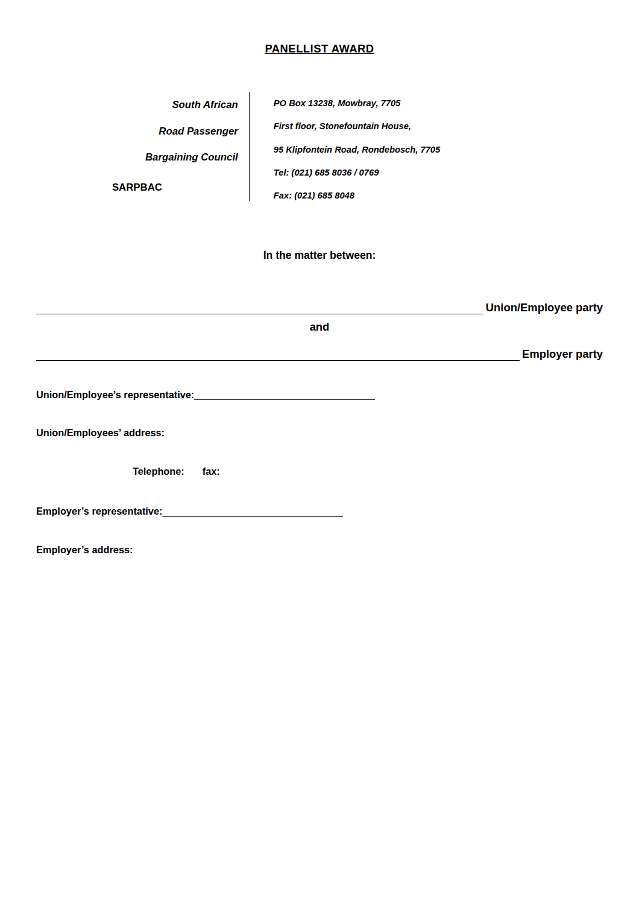PANELLIST AWARD
South African
Road Passenger
Bargaining Council SARPBAC
PO Box 13238, Mowbray, 7705
First floor, Stonefountain House,
95 Klipfontein Road, Rondebosch, 7705
Tel: (021) 685 8036 / 0769
Fax: (021) 685 8048
In the matter between:
Union/Employee party
and
Employer party
Union/Employee’s representative:
Union/Employees’ address:
Telephone: fax:
Employer’s representative:
Employer’s address: